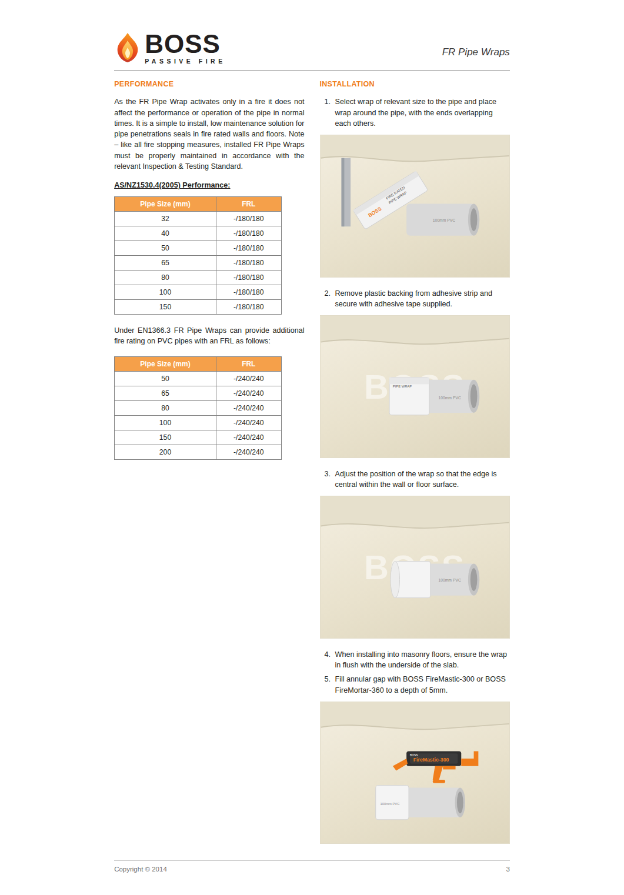BOSS
PASSIVE FIRE
FR Pipe Wraps
Performance
As the FR Pipe Wrap activates only in a fire it does not affect the performance or operation of the pipe in normal times. It is a simple to install, low maintenance solution for pipe penetrations seals in fire rated walls and floors. Note – like all fire stopping measures, installed FR Pipe Wraps must be properly maintained in accordance with the relevant Inspection & Testing Standard.
AS/NZ1530.4(2005) Performance:
| Pipe Size (mm) | FRL |
| --- | --- |
| 32 | -/180/180 |
| 40 | -/180/180 |
| 50 | -/180/180 |
| 65 | -/180/180 |
| 80 | -/180/180 |
| 100 | -/180/180 |
| 150 | -/180/180 |
Under EN1366.3 FR Pipe Wraps can provide additional fire rating on PVC pipes with an FRL as follows:
| Pipe Size (mm) | FRL |
| --- | --- |
| 50 | -/240/240 |
| 65 | -/240/240 |
| 80 | -/240/240 |
| 100 | -/240/240 |
| 150 | -/240/240 |
| 200 | -/240/240 |
Installation
Select wrap of relevant size to the pipe and place wrap around the pipe, with the ends overlapping each others.
BOSS FIRE RATED PIPE WRAP 100mm PVC
Remove plastic backing from adhesive strip and secure with adhesive tape supplied.
BOSS
PIPE WRAP 100mm PVC
Adjust the position of the wrap so that the edge is central within the wall or floor surface.
BOSS
100mm PVC
When installing into masonry floors, ensure the wrap in flush with the underside of the slab.
Fill annular gap with BOSS FireMastic-300 or BOSS FireMortar-360 to a depth of 5mm.
100mm PVC FireMastic-300 BOSS
Copyright © 2014 3